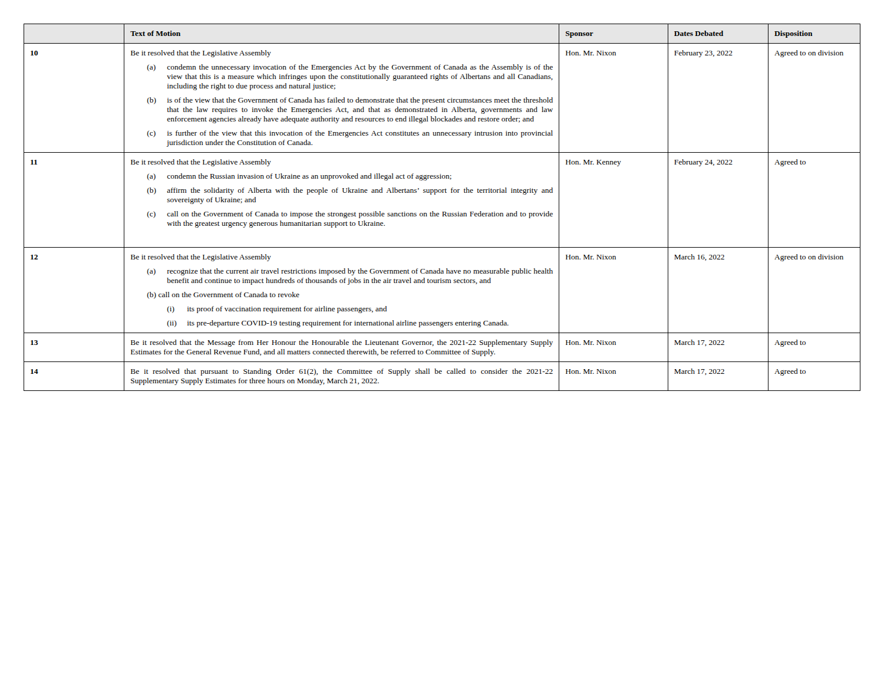| | Text of Motion | Sponsor | Dates Debated | Disposition |
| --- | --- | --- | --- | --- |
| 10 | Be it resolved that the Legislative Assembly (a) condemn the unnecessary invocation of the Emergencies Act by the Government of Canada as the Assembly is of the view that this is a measure which infringes upon the constitutionally guaranteed rights of Albertans and all Canadians, including the right to due process and natural justice; (b) is of the view that the Government of Canada has failed to demonstrate that the present circumstances meet the threshold that the law requires to invoke the Emergencies Act, and that as demonstrated in Alberta, governments and law enforcement agencies already have adequate authority and resources to end illegal blockades and restore order; and (c) is further of the view that this invocation of the Emergencies Act constitutes an unnecessary intrusion into provincial jurisdiction under the Constitution of Canada. | Hon. Mr. Nixon | February 23, 2022 | Agreed to on division |
| 11 | Be it resolved that the Legislative Assembly (a) condemn the Russian invasion of Ukraine as an unprovoked and illegal act of aggression; (b) affirm the solidarity of Alberta with the people of Ukraine and Albertans’ support for the territorial integrity and sovereignty of Ukraine; and (c) call on the Government of Canada to impose the strongest possible sanctions on the Russian Federation and to provide with the greatest urgency generous humanitarian support to Ukraine. | Hon. Mr. Kenney | February 24, 2022 | Agreed to |
| 12 | Be it resolved that the Legislative Assembly (a) recognize that the current air travel restrictions imposed by the Government of Canada have no measurable public health benefit and continue to impact hundreds of thousands of jobs in the air travel and tourism sectors, and (b) call on the Government of Canada to revoke (i) its proof of vaccination requirement for airline passengers, and (ii) its pre-departure COVID-19 testing requirement for international airline passengers entering Canada. | Hon. Mr. Nixon | March 16, 2022 | Agreed to on division |
| 13 | Be it resolved that the Message from Her Honour the Honourable the Lieutenant Governor, the 2021-22 Supplementary Supply Estimates for the General Revenue Fund, and all matters connected therewith, be referred to Committee of Supply. | Hon. Mr. Nixon | March 17, 2022 | Agreed to |
| 14 | Be it resolved that pursuant to Standing Order 61(2), the Committee of Supply shall be called to consider the 2021-22 Supplementary Supply Estimates for three hours on Monday, March 21, 2022. | Hon. Mr. Nixon | March 17, 2022 | Agreed to |